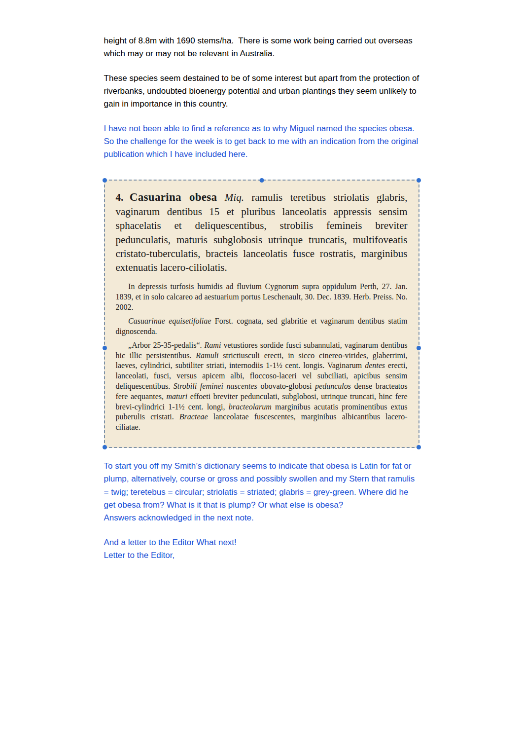height of 8.8m with 1690 stems/ha. There is some work being carried out overseas which may or may not be relevant in Australia.
These species seem destained to be of some interest but apart from the protection of riverbanks, undoubted bioenergy potential and urban plantings they seem unlikely to gain in importance in this country.
I have not been able to find a reference as to why Miguel named the species obesa. So the challenge for the week is to get back to me with an indication from the original publication which I have included here.
4. Casuarina obesa Miq. ramulis teretibus striolatis glabris, vaginarum dentibus 15 et pluribus lanceolatis appressis sensim sphacelatis et deliquescentibus, strobilis femineis breviter pedunculatis, maturis subglobosis utrinque truncatis, multifoveatis cristato-tuberculatis, bracteis lanceolatis fusce rostratis, marginibus extenuatis lacero-ciliolatis.
In depressis turfosis humidis ad fluvium Cygnorum supra oppidulum Perth, 27. Jan. 1839, et in solo calcareo ad aestuarium portus Leschenault, 30. Dec. 1839. Herb. Preiss. No. 2002.
Casuarinae equisetifoliae Forst. cognata, sed glabritie et vaginarum dentibus statim dignoscenda.
„Arbor 25-35-pedalis“. Rami vetustiores sordide fusci subannulati, vaginarum dentibus hic illic persistentibus. Ramuli strictiusculi erecti, in sicco cinereo-virides, glaberrimi, laeves, cylindrici, subtiliter striati, internodiis 1-1½ cent. longis. Vaginarum dentes erecti, lanceolati, fusci, versus apicem albi, floccoso-laceri vel subciliati, apicibus sensim deliquescentibus. Strobili feminei nascentes obovato-globosi pedunculos dense bracteatos fere aequantes, maturi effoeti breviter pedunculati, subglobosi, utrinque truncati, hinc fere brevi-cylindrici 1-1½ cent. longi, bracteolarum marginibus acutatis prominentibus extus puberulis cristati. Bracteae lanceolatae fuscescentes, marginibus albicantibus lacero-ciliatae.
To start you off my Smith’s dictionary seems to indicate that obesa is Latin for fat or plump, alternatively, course or gross and possibly swollen and my Stern that ramulis = twig; teretebus = circular; striolatis = striated; glabris = grey-green. Where did he get obesa from? What is it that is plump? Or what else is obesa?
Answers acknowledged in the next note.
And a letter to the Editor What next!
Letter to the Editor,